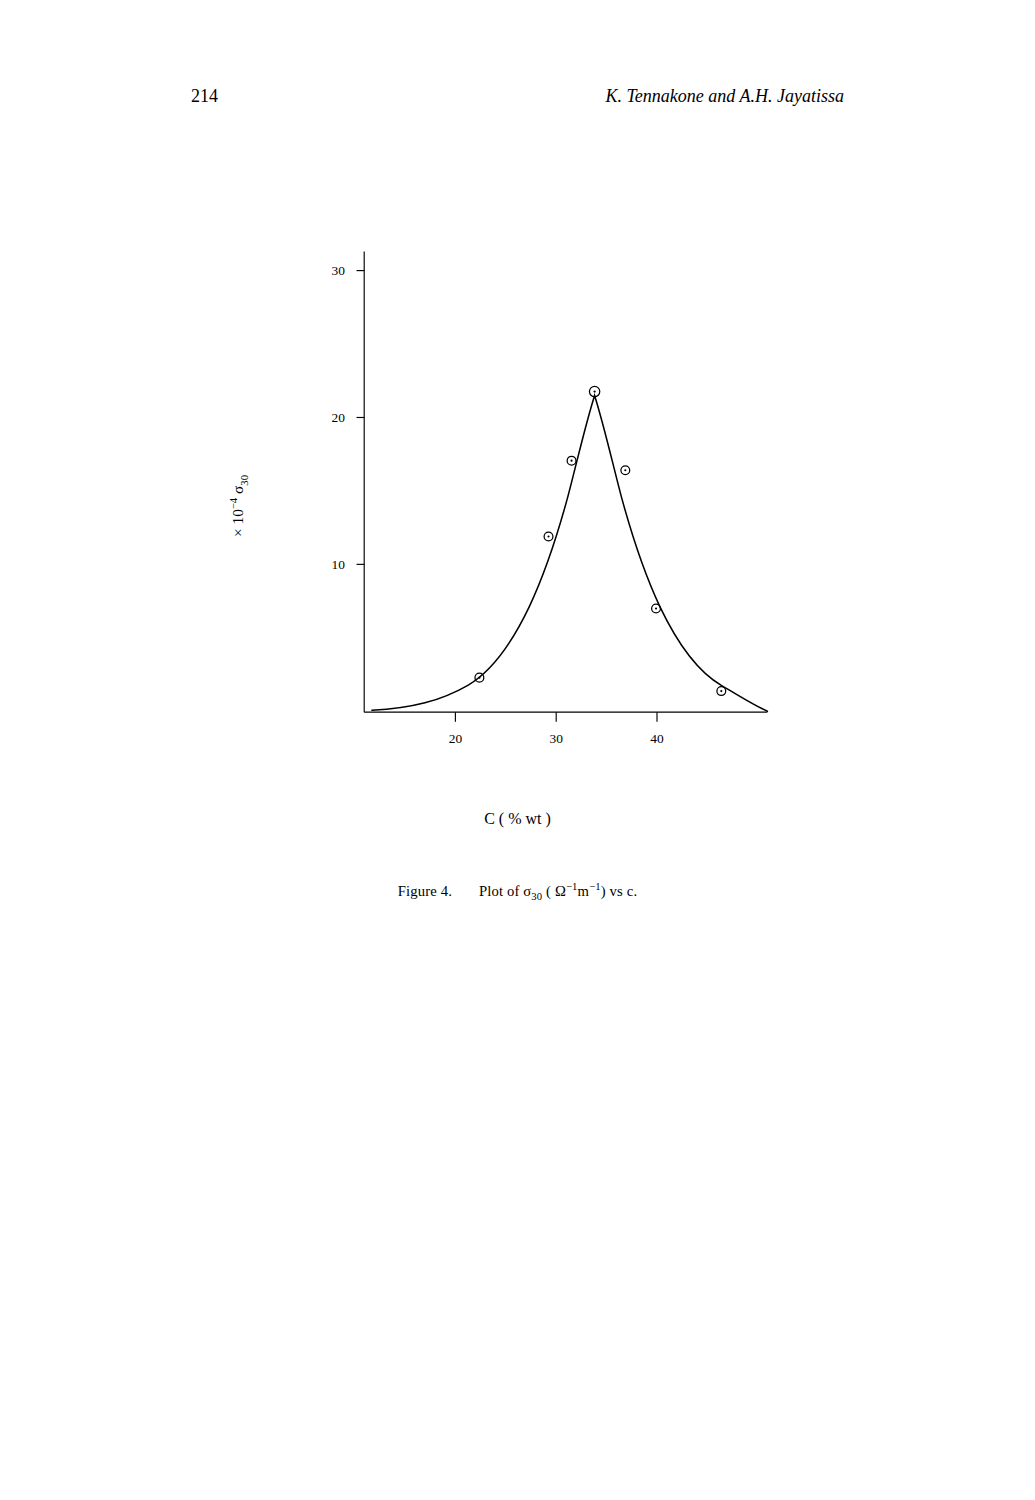214 K. Tennakone and A.H. Jayatissa
× 10−4 σ30
30 20 10 20 30 40
C ( % wt )
Figure 4. Plot of σ30 ( Ω−1m−1) vs c.